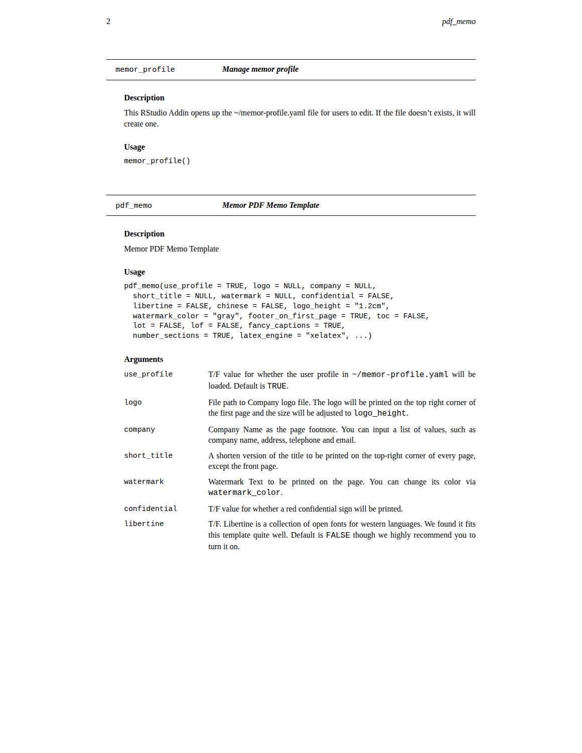2 pdf_memo
memor_profile Manage memor profile
Description
This RStudio Addin opens up the ~/memor-profile.yaml file for users to edit. If the file doesn’t exists, it will create one.
Usage
memor_profile()
pdf_memo Memor PDF Memo Template
Description
Memor PDF Memo Template
Usage
pdf_memo(use_profile = TRUE, logo = NULL, company = NULL,
  short_title = NULL, watermark = NULL, confidential = FALSE,
  libertine = FALSE, chinese = FALSE, logo_height = "1.2cm",
  watermark_color = "gray", footer_on_first_page = TRUE, toc = FALSE,
  lot = FALSE, lof = FALSE, fancy_captions = TRUE,
  number_sections = TRUE, latex_engine = "xelatex", ...)
Arguments
use_profile
T/F value for whether the user profile in ~/memor-profile.yaml will be loaded. Default is TRUE.
logo
File path to Company logo file. The logo will be printed on the top right corner of the first page and the size will be adjusted to logo_height.
company
Company Name as the page footnote. You can input a list of values, such as company name, address, telephone and email.
short_title
A shorten version of the title to be printed on the top-right corner of every page, except the front page.
watermark
Watermark Text to be printed on the page. You can change its color via watermark_color.
confidential
T/F value for whether a red confidential sign will be printed.
libertine
T/F. Libertine is a collection of open fonts for western languages. We found it fits this template quite well. Default is FALSE though we highly recommend you to turn it on.